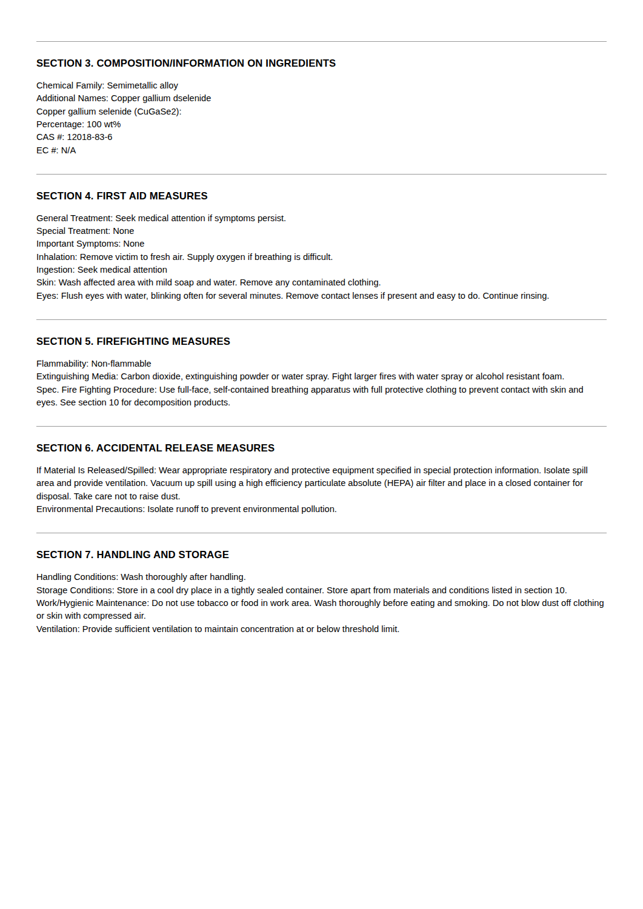SECTION 3. COMPOSITION/INFORMATION ON INGREDIENTS
Chemical Family: Semimetallic alloy
Additional Names: Copper gallium dselenide
Copper gallium selenide (CuGaSe2):
Percentage: 100 wt%
CAS #: 12018-83-6
EC #: N/A
SECTION 4. FIRST AID MEASURES
General Treatment: Seek medical attention if symptoms persist.
Special Treatment: None
Important Symptoms: None
Inhalation: Remove victim to fresh air. Supply oxygen if breathing is difficult.
Ingestion: Seek medical attention
Skin: Wash affected area with mild soap and water. Remove any contaminated clothing.
Eyes: Flush eyes with water, blinking often for several minutes. Remove contact lenses if present and easy to do. Continue rinsing.
SECTION 5. FIREFIGHTING MEASURES
Flammability: Non-flammable
Extinguishing Media: Carbon dioxide, extinguishing powder or water spray. Fight larger fires with water spray or alcohol resistant foam.
Spec. Fire Fighting Procedure: Use full-face, self-contained breathing apparatus with full protective clothing to prevent contact with skin and eyes. See section 10 for decomposition products.
SECTION 6. ACCIDENTAL RELEASE MEASURES
If Material Is Released/Spilled: Wear appropriate respiratory and protective equipment specified in special protection information. Isolate spill area and provide ventilation. Vacuum up spill using a high efficiency particulate absolute (HEPA) air filter and place in a closed container for disposal. Take care not to raise dust.
Environmental Precautions: Isolate runoff to prevent environmental pollution.
SECTION 7. HANDLING AND STORAGE
Handling Conditions: Wash thoroughly after handling.
Storage Conditions: Store in a cool dry place in a tightly sealed container. Store apart from materials and conditions listed in section 10.
Work/Hygienic Maintenance: Do not use tobacco or food in work area. Wash thoroughly before eating and smoking. Do not blow dust off clothing or skin with compressed air.
Ventilation: Provide sufficient ventilation to maintain concentration at or below threshold limit.